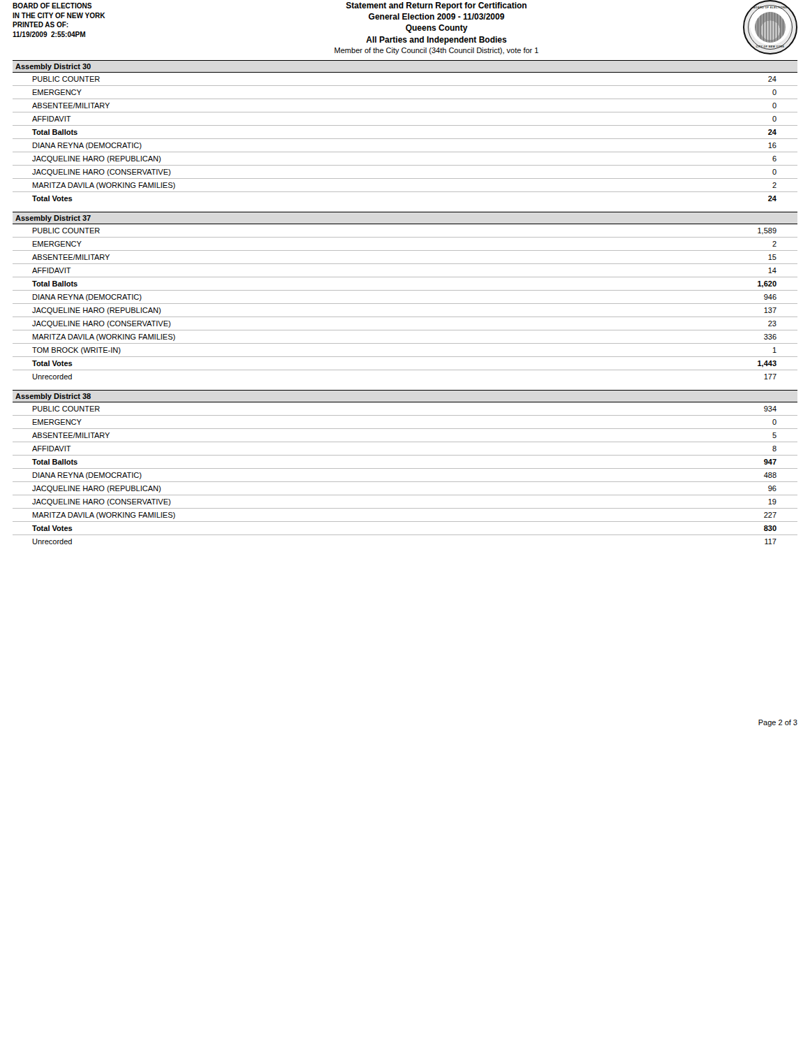BOARD OF ELECTIONS
IN THE CITY OF NEW YORK
PRINTED AS OF:
11/19/2009 2:55:04PM
Statement and Return Report for Certification
General Election 2009 - 11/03/2009
Queens County
All Parties and Independent Bodies
Member of the City Council (34th Council District), vote for 1
BOARD OF ELECTIONS
CITY OF NEW YORK
Assembly District 30
| PUBLIC COUNTER | 24 |
| EMERGENCY | 0 |
| ABSENTEE/MILITARY | 0 |
| AFFIDAVIT | 0 |
| Total Ballots | 24 |
| DIANA REYNA (DEMOCRATIC) | 16 |
| JACQUELINE HARO (REPUBLICAN) | 6 |
| JACQUELINE HARO (CONSERVATIVE) | 0 |
| MARITZA DAVILA (WORKING FAMILIES) | 2 |
| Total Votes | 24 |
Assembly District 37
| PUBLIC COUNTER | 1,589 |
| EMERGENCY | 2 |
| ABSENTEE/MILITARY | 15 |
| AFFIDAVIT | 14 |
| Total Ballots | 1,620 |
| DIANA REYNA (DEMOCRATIC) | 946 |
| JACQUELINE HARO (REPUBLICAN) | 137 |
| JACQUELINE HARO (CONSERVATIVE) | 23 |
| MARITZA DAVILA (WORKING FAMILIES) | 336 |
| TOM BROCK (WRITE-IN) | 1 |
| Total Votes | 1,443 |
| Unrecorded | 177 |
Assembly District 38
| PUBLIC COUNTER | 934 |
| EMERGENCY | 0 |
| ABSENTEE/MILITARY | 5 |
| AFFIDAVIT | 8 |
| Total Ballots | 947 |
| DIANA REYNA (DEMOCRATIC) | 488 |
| JACQUELINE HARO (REPUBLICAN) | 96 |
| JACQUELINE HARO (CONSERVATIVE) | 19 |
| MARITZA DAVILA (WORKING FAMILIES) | 227 |
| Total Votes | 830 |
| Unrecorded | 117 |
Page 2 of 3